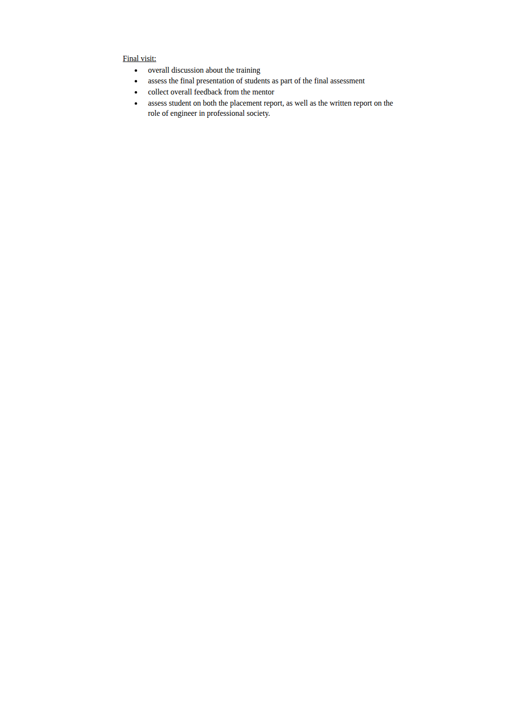Final visit:
overall discussion about the training
assess the final presentation of students as part of the final assessment
collect overall feedback from the mentor
assess student on both the placement report, as well as the written report on the role of engineer in professional society.